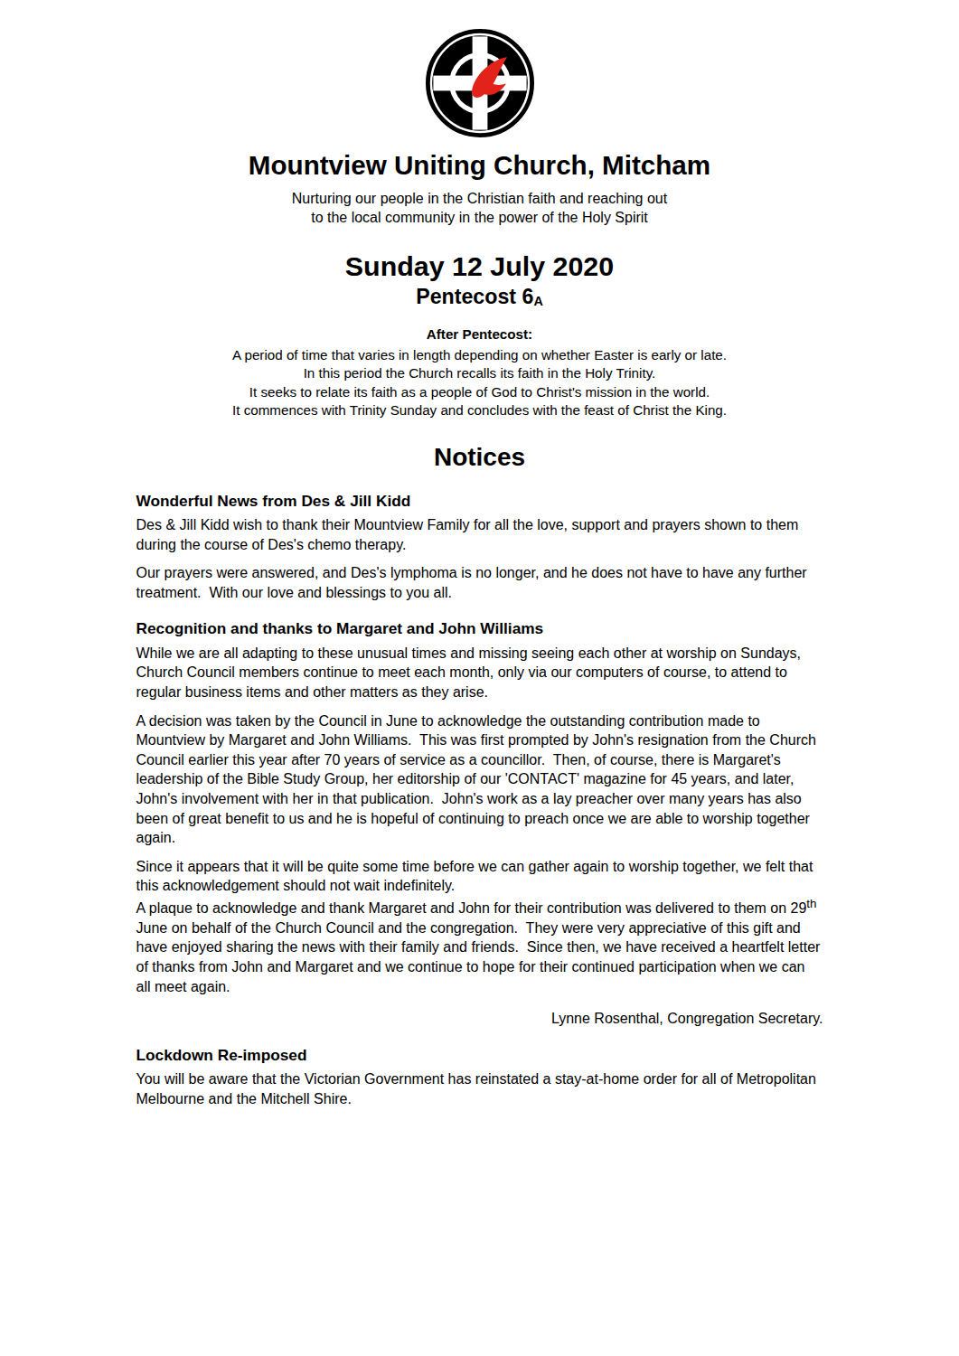Mountview Uniting Church, Mitcham
Nurturing our people in the Christian faith and reaching out
to the local community in the power of the Holy Spirit
Sunday 12 July 2020
Pentecost 6A
After Pentecost: A period of time that varies in length depending on whether Easter is early or late.
In this period the Church recalls its faith in the Holy Trinity.
It seeks to relate its faith as a people of God to Christ's mission in the world.
It commences with Trinity Sunday and concludes with the feast of Christ the King.
Notices
Wonderful News from Des & Jill Kidd
Des & Jill Kidd wish to thank their Mountview Family for all the love, support and prayers shown to them during the course of Des's chemo therapy.
Our prayers were answered, and Des's lymphoma is no longer, and he does not have to have any further treatment. With our love and blessings to you all.
Recognition and thanks to Margaret and John Williams
While we are all adapting to these unusual times and missing seeing each other at worship on Sundays, Church Council members continue to meet each month, only via our computers of course, to attend to regular business items and other matters as they arise.
A decision was taken by the Council in June to acknowledge the outstanding contribution made to Mountview by Margaret and John Williams. This was first prompted by John's resignation from the Church Council earlier this year after 70 years of service as a councillor. Then, of course, there is Margaret's leadership of the Bible Study Group, her editorship of our 'CONTACT' magazine for 45 years, and later, John's involvement with her in that publication. John's work as a lay preacher over many years has also been of great benefit to us and he is hopeful of continuing to preach once we are able to worship together again.
Since it appears that it will be quite some time before we can gather again to worship together, we felt that this acknowledgement should not wait indefinitely.
A plaque to acknowledge and thank Margaret and John for their contribution was delivered to them on 29th June on behalf of the Church Council and the congregation. They were very appreciative of this gift and have enjoyed sharing the news with their family and friends. Since then, we have received a heartfelt letter of thanks from John and Margaret and we continue to hope for their continued participation when we can all meet again.
Lynne Rosenthal, Congregation Secretary.
Lockdown Re-imposed
You will be aware that the Victorian Government has reinstated a stay-at-home order for all of Metropolitan Melbourne and the Mitchell Shire.